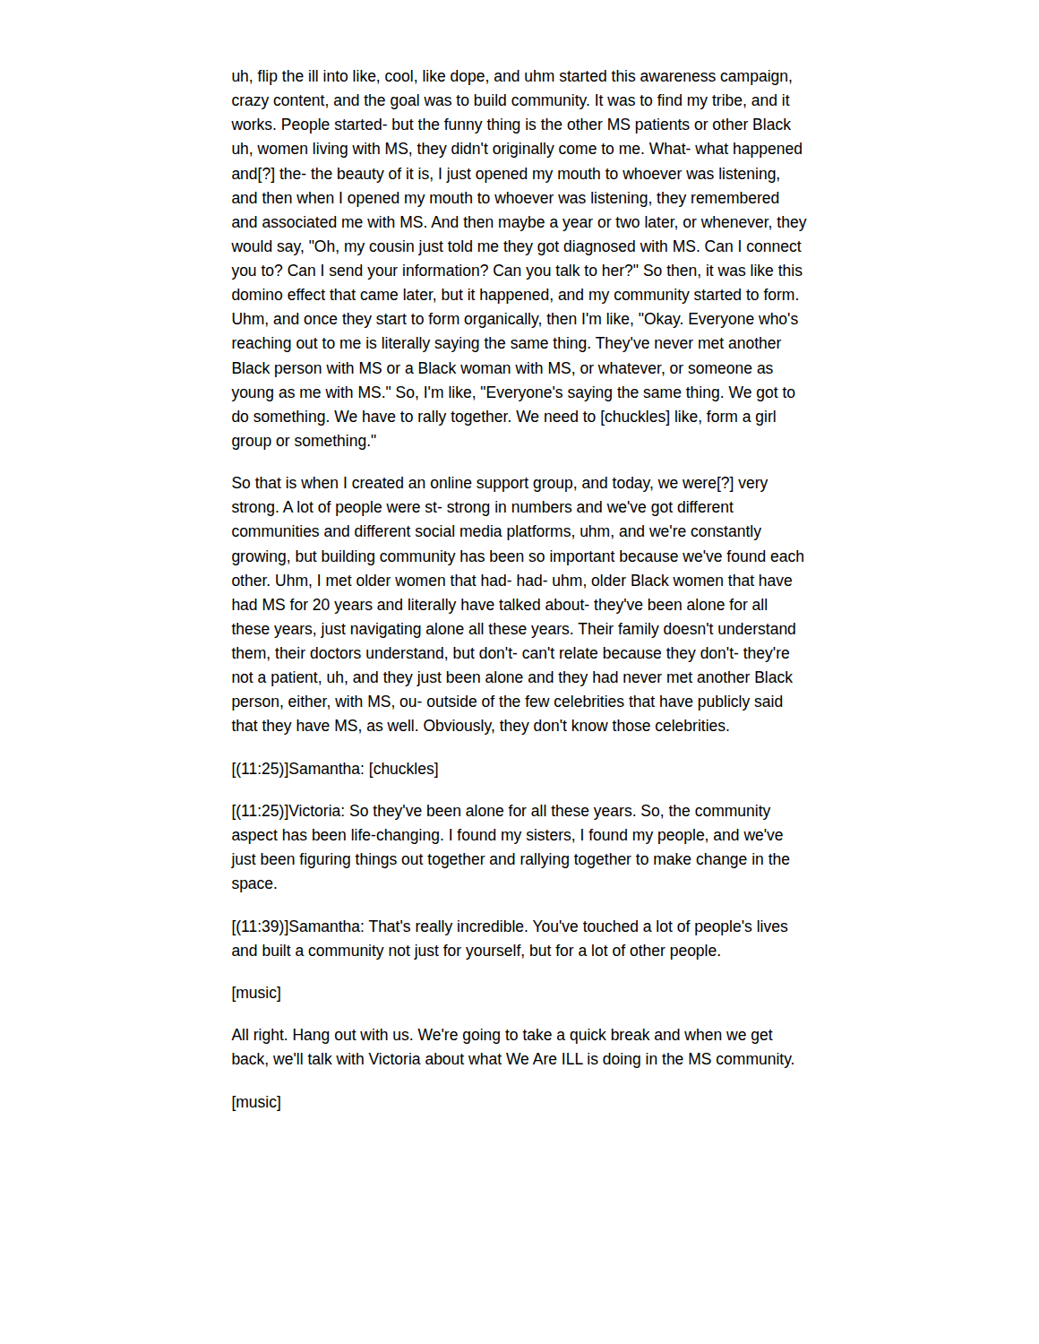uh, flip the ill into like, cool, like dope, and uhm started this awareness campaign, crazy content, and the goal was to build community. It was to find my tribe, and it works. People started- but the funny thing is the other MS patients or other Black uh, women living with MS, they didn't originally come to me. What- what happened and[?] the- the beauty of it is, I just opened my mouth to whoever was listening, and then when I opened my mouth to whoever was listening, they remembered and associated me with MS. And then maybe a year or two later, or whenever, they would say, "Oh, my cousin just told me they got diagnosed with MS. Can I connect you to? Can I send your information? Can you talk to her?" So then, it was like this domino effect that came later, but it happened, and my community started to form. Uhm, and once they start to form organically, then I'm like, "Okay. Everyone who's reaching out to me is literally saying the same thing. They've never met another Black person with MS or a Black woman with MS, or whatever, or someone as young as me with MS." So, I'm like, "Everyone's saying the same thing. We got to do something. We have to rally together. We need to [chuckles] like, form a girl group or something."
So that is when I created an online support group, and today, we were[?] very strong. A lot of people were st- strong in numbers and we've got different communities and different social media platforms, uhm, and we're constantly growing, but building community has been so important because we've found each other. Uhm, I met older women that had- had- uhm, older Black women that have had MS for 20 years and literally have talked about- they've been alone for all these years, just navigating alone all these years. Their family doesn't understand them, their doctors understand, but don't- can't relate because they don't- they're not a patient, uh, and they just been alone and they had never met another Black person, either, with MS, ou- outside of the few celebrities that have publicly said that they have MS, as well. Obviously, they don't know those celebrities.
[(11:25)]Samantha: [chuckles]
[(11:25)]Victoria: So they've been alone for all these years. So, the community aspect has been life-changing. I found my sisters, I found my people, and we've just been figuring things out together and rallying together to make change in the space.
[(11:39)]Samantha: That's really incredible. You've touched a lot of people's lives and built a community not just for yourself, but for a lot of other people.
[music]
All right. Hang out with us. We're going to take a quick break and when we get back, we'll talk with Victoria about what We Are ILL is doing in the MS community.
[music]